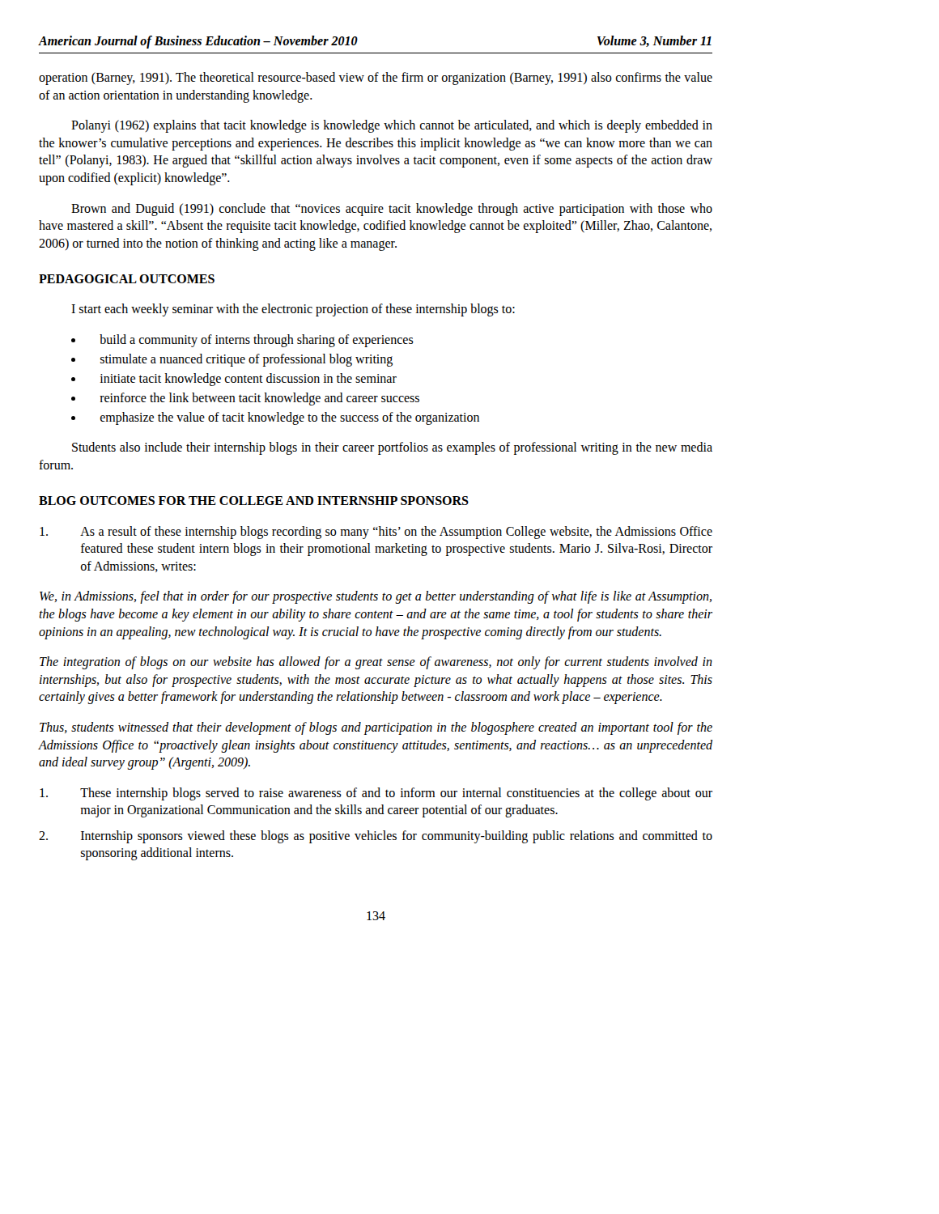American Journal of Business Education – November 2010 Volume 3, Number 11
operation (Barney, 1991). The theoretical resource-based view of the firm or organization (Barney, 1991) also confirms the value of an action orientation in understanding knowledge.
Polanyi (1962) explains that tacit knowledge is knowledge which cannot be articulated, and which is deeply embedded in the knower’s cumulative perceptions and experiences. He describes this implicit knowledge as “we can know more than we can tell” (Polanyi, 1983). He argued that “skillful action always involves a tacit component, even if some aspects of the action draw upon codified (explicit) knowledge”.
Brown and Duguid (1991) conclude that “novices acquire tacit knowledge through active participation with those who have mastered a skill”. “Absent the requisite tacit knowledge, codified knowledge cannot be exploited” (Miller, Zhao, Calantone, 2006) or turned into the notion of thinking and acting like a manager.
Pedagogical Outcomes
I start each weekly seminar with the electronic projection of these internship blogs to:
build a community of interns through sharing of experiences
stimulate a nuanced critique of professional blog writing
initiate tacit knowledge content discussion in the seminar
reinforce the link between tacit knowledge and career success
emphasize the value of tacit knowledge to the success of the organization
Students also include their internship blogs in their career portfolios as examples of professional writing in the new media forum.
Blog Outcomes for the College and Internship Sponsors
As a result of these internship blogs recording so many “hits’ on the Assumption College website, the Admissions Office featured these student intern blogs in their promotional marketing to prospective students. Mario J. Silva-Rosi, Director of Admissions, writes:
We, in Admissions, feel that in order for our prospective students to get a better understanding of what life is like at Assumption, the blogs have become a key element in our ability to share content – and are at the same time, a tool for students to share their opinions in an appealing, new technological way. It is crucial to have the prospective coming directly from our students.
The integration of blogs on our website has allowed for a great sense of awareness, not only for current students involved in internships, but also for prospective students, with the most accurate picture as to what actually happens at those sites. This certainly gives a better framework for understanding the relationship between - classroom and work place – experience.
Thus, students witnessed that their development of blogs and participation in the blogosphere created an important tool for the Admissions Office to “proactively glean insights about constituency attitudes, sentiments, and reactions… as an unprecedented and ideal survey group” (Argenti, 2009).
These internship blogs served to raise awareness of and to inform our internal constituencies at the college about our major in Organizational Communication and the skills and career potential of our graduates.
Internship sponsors viewed these blogs as positive vehicles for community-building public relations and committed to sponsoring additional interns.
134